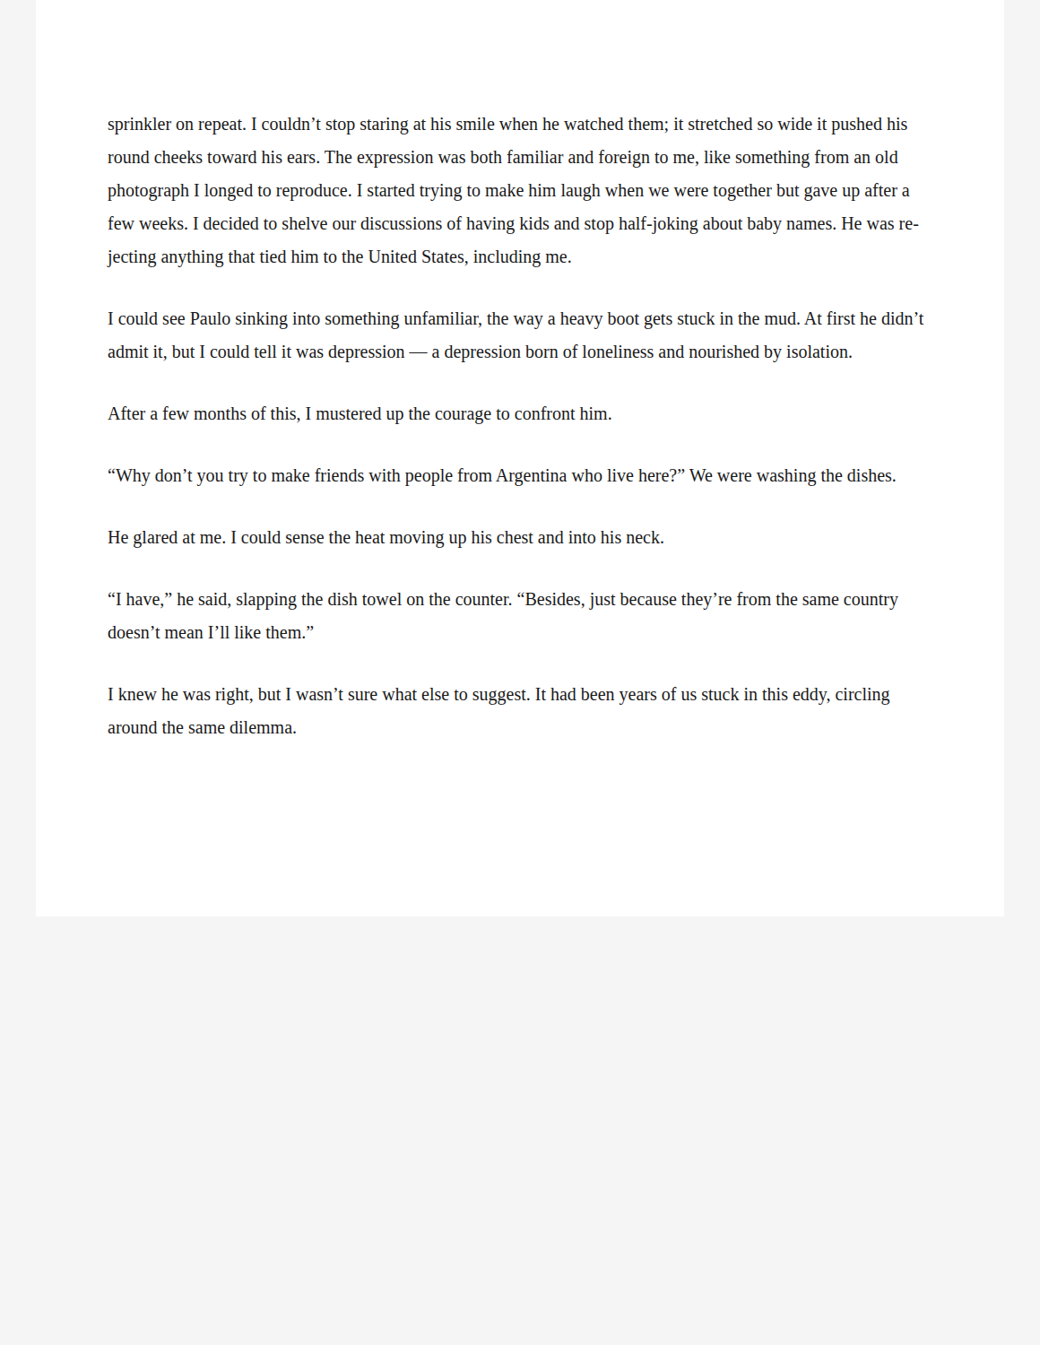sprinkler on repeat. I couldn’t stop staring at his smile when he watched them; it stretched so wide it pushed his round cheeks toward his ears. The expression was both familiar and foreign to me, like something from an old photograph I longed to reproduce. I started trying to make him laugh when we were together but gave up after a few weeks. I decided to shelve our discussions of having kids and stop half-joking about baby names. He was rejecting anything that tied him to the United States, including me.
I could see Paulo sinking into something unfamiliar, the way a heavy boot gets stuck in the mud. At first he didn’t admit it, but I could tell it was depression — a depression born of loneliness and nourished by isolation.
After a few months of this, I mustered up the courage to confront him.
“Why don’t you try to make friends with people from Argentina who live here?” We were washing the dishes.
He glared at me. I could sense the heat moving up his chest and into his neck.
“I have,” he said, slapping the dish towel on the counter. “Besides, just because they’re from the same country doesn’t mean I’ll like them.”
I knew he was right, but I wasn’t sure what else to suggest. It had been years of us stuck in this eddy, circling around the same dilemma.